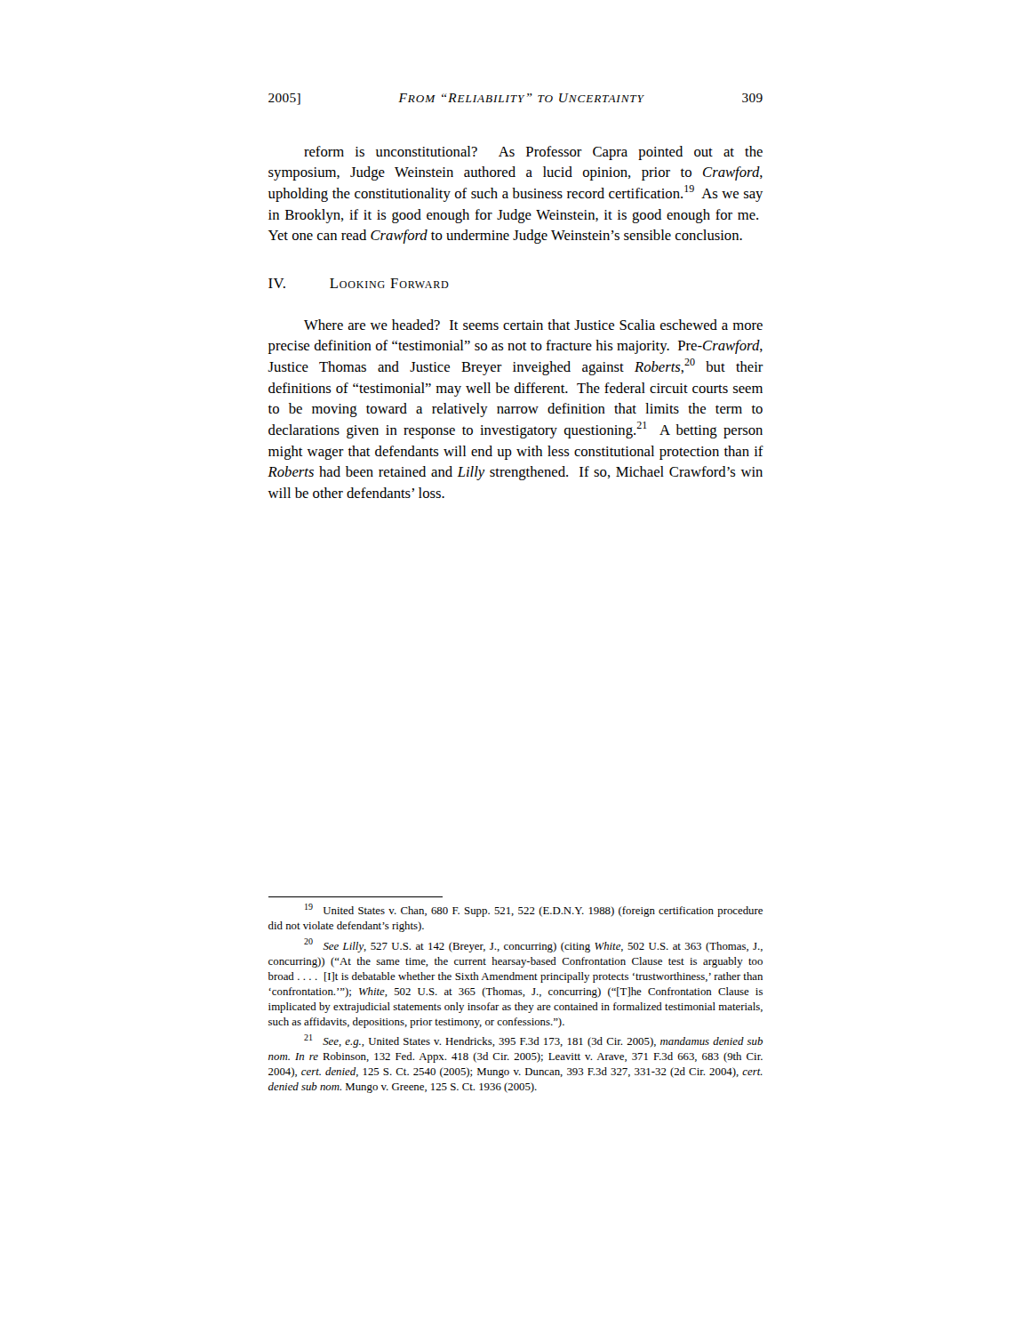2005] FROM “RELIABILITY” TO UNCERTAINTY 309
reform is unconstitutional? As Professor Capra pointed out at the symposium, Judge Weinstein authored a lucid opinion, prior to Crawford, upholding the constitutionality of such a business record certification.19 As we say in Brooklyn, if it is good enough for Judge Weinstein, it is good enough for me. Yet one can read Crawford to undermine Judge Weinstein’s sensible conclusion.
IV. Looking Forward
Where are we headed? It seems certain that Justice Scalia eschewed a more precise definition of “testimonial” so as not to fracture his majority. Pre-Crawford, Justice Thomas and Justice Breyer inveighed against Roberts,20 but their definitions of “testimonial” may well be different. The federal circuit courts seem to be moving toward a relatively narrow definition that limits the term to declarations given in response to investigatory questioning.21 A betting person might wager that defendants will end up with less constitutional protection than if Roberts had been retained and Lilly strengthened. If so, Michael Crawford’s win will be other defendants’ loss.
19 United States v. Chan, 680 F. Supp. 521, 522 (E.D.N.Y. 1988) (foreign certification procedure did not violate defendant’s rights).
20 See Lilly, 527 U.S. at 142 (Breyer, J., concurring) (citing White, 502 U.S. at 363 (Thomas, J., concurring)) (“At the same time, the current hearsay-based Confrontation Clause test is arguably too broad . . . . [I]t is debatable whether the Sixth Amendment principally protects ‘trustworthiness,’ rather than ‘confrontation.’”); White, 502 U.S. at 365 (Thomas, J., concurring) (“[T]he Confrontation Clause is implicated by extrajudicial statements only insofar as they are contained in formalized testimonial materials, such as affidavits, depositions, prior testimony, or confessions.”).
21 See, e.g., United States v. Hendricks, 395 F.3d 173, 181 (3d Cir. 2005), mandamus denied sub nom. In re Robinson, 132 Fed. Appx. 418 (3d Cir. 2005); Leavitt v. Arave, 371 F.3d 663, 683 (9th Cir. 2004), cert. denied, 125 S. Ct. 2540 (2005); Mungo v. Duncan, 393 F.3d 327, 331-32 (2d Cir. 2004), cert. denied sub nom. Mungo v. Greene, 125 S. Ct. 1936 (2005).